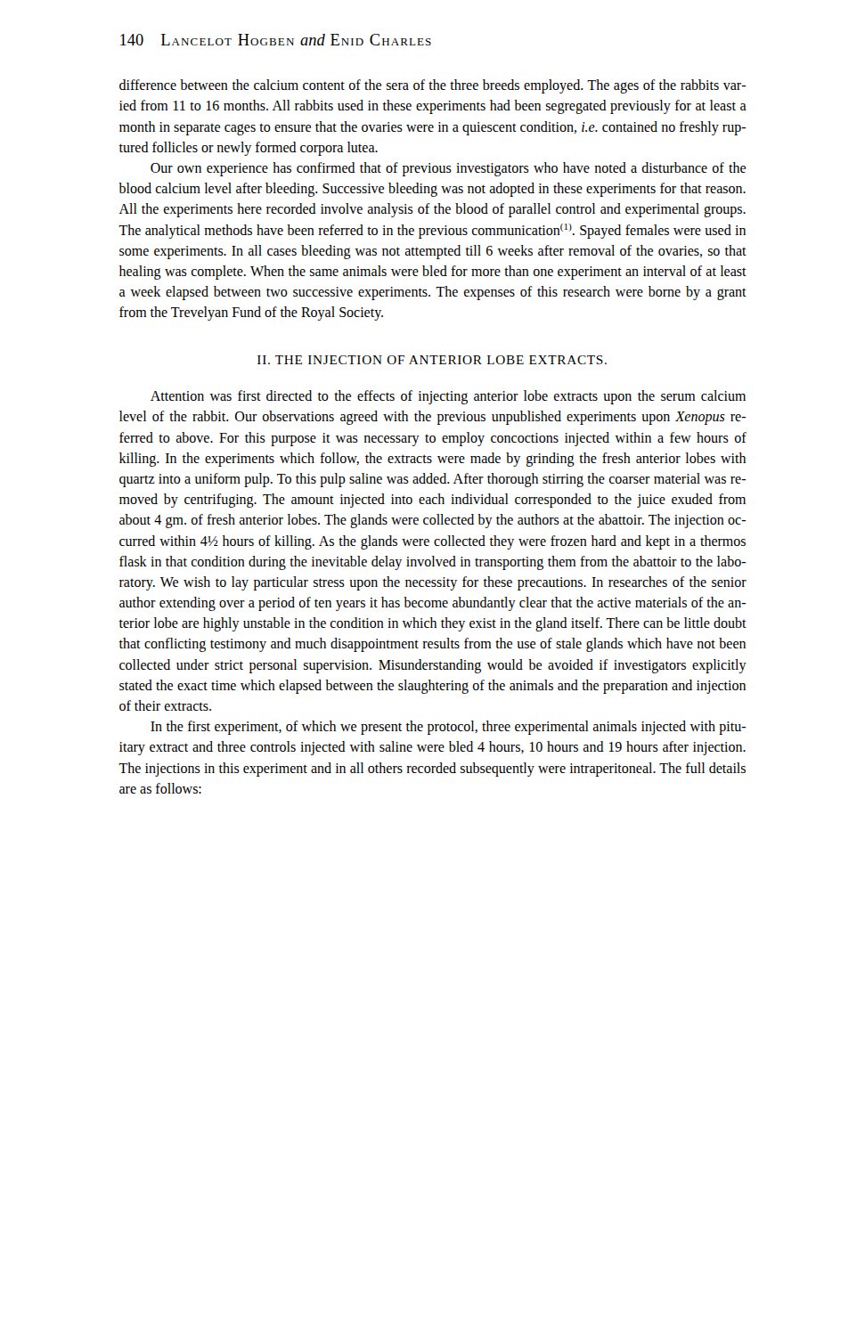140
Lancelot Hogben and Enid Charles
difference between the calcium content of the sera of the three breeds employed. The ages of the rabbits varied from 11 to 16 months. All rabbits used in these experiments had been segregated previously for at least a month in separate cages to ensure that the ovaries were in a quiescent condition, i.e. contained no freshly ruptured follicles or newly formed corpora lutea.
Our own experience has confirmed that of previous investigators who have noted a disturbance of the blood calcium level after bleeding. Successive bleeding was not adopted in these experiments for that reason. All the experiments here recorded involve analysis of the blood of parallel control and experimental groups. The analytical methods have been referred to in the previous communication(1). Spayed females were used in some experiments. In all cases bleeding was not attempted till 6 weeks after removal of the ovaries, so that healing was complete. When the same animals were bled for more than one experiment an interval of at least a week elapsed between two successive experiments. The expenses of this research were borne by a grant from the Trevelyan Fund of the Royal Society.
II. THE INJECTION OF ANTERIOR LOBE EXTRACTS.
Attention was first directed to the effects of injecting anterior lobe extracts upon the serum calcium level of the rabbit. Our observations agreed with the previous unpublished experiments upon Xenopus referred to above. For this purpose it was necessary to employ concoctions injected within a few hours of killing. In the experiments which follow, the extracts were made by grinding the fresh anterior lobes with quartz into a uniform pulp. To this pulp saline was added. After thorough stirring the coarser material was removed by centrifuging. The amount injected into each individual corresponded to the juice exuded from about 4 gm. of fresh anterior lobes. The glands were collected by the authors at the abattoir. The injection occurred within 4½ hours of killing. As the glands were collected they were frozen hard and kept in a thermos flask in that condition during the inevitable delay involved in transporting them from the abattoir to the laboratory. We wish to lay particular stress upon the necessity for these precautions. In researches of the senior author extending over a period of ten years it has become abundantly clear that the active materials of the anterior lobe are highly unstable in the condition in which they exist in the gland itself. There can be little doubt that conflicting testimony and much disappointment results from the use of stale glands which have not been collected under strict personal supervision. Misunderstanding would be avoided if investigators explicitly stated the exact time which elapsed between the slaughtering of the animals and the preparation and injection of their extracts.
In the first experiment, of which we present the protocol, three experimental animals injected with pituitary extract and three controls injected with saline were bled 4 hours, 10 hours and 19 hours after injection. The injections in this experiment and in all others recorded subsequently were intraperitoneal. The full details are as follows: